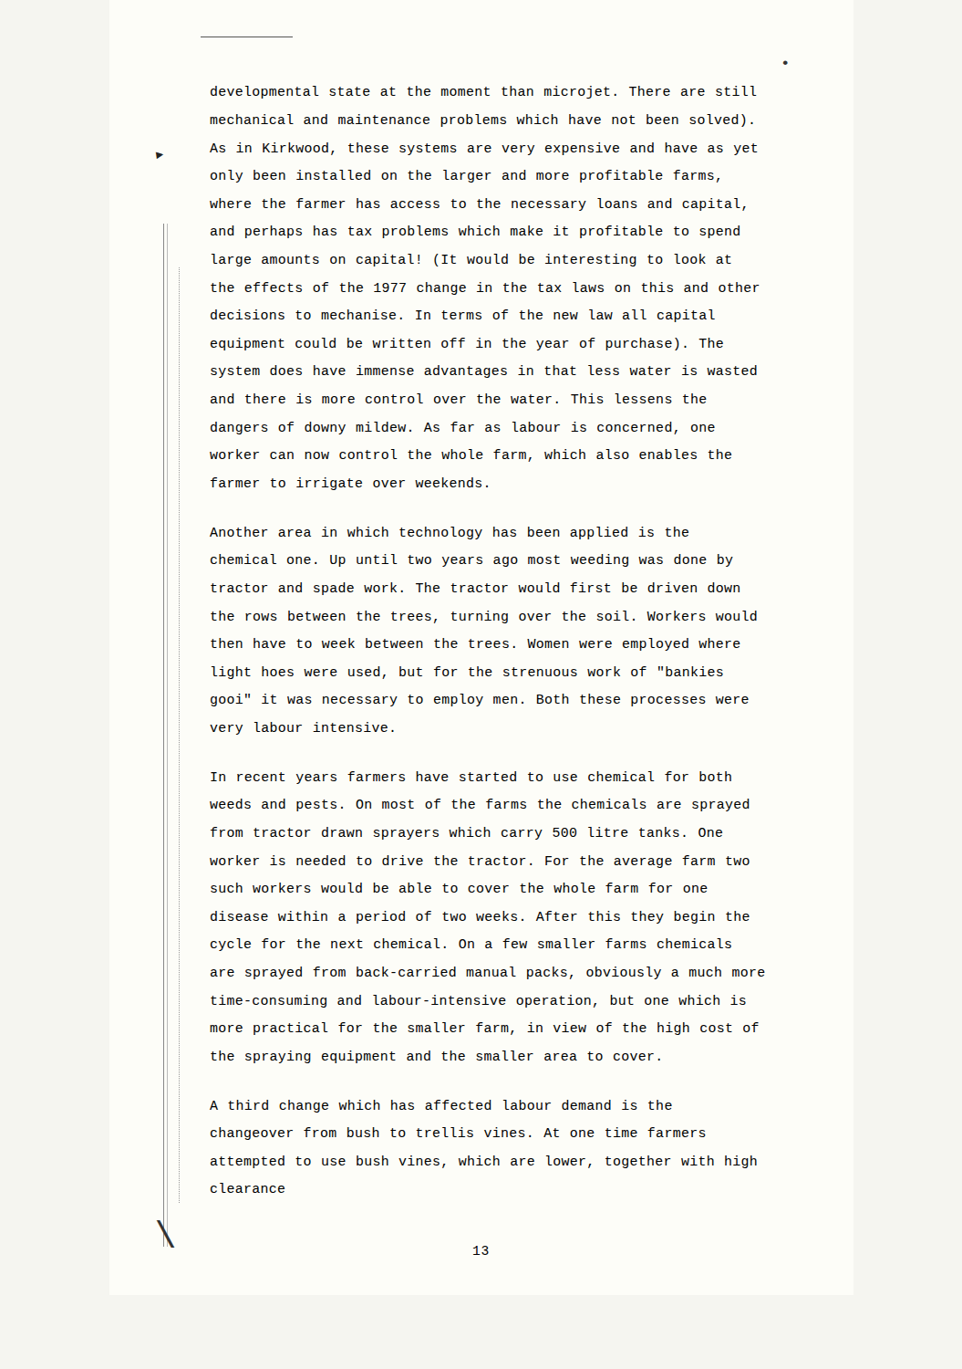•
▸
\
developmental state at the moment than microjet. There are still mechanical and maintenance problems which have not been solved). As in Kirkwood, these systems are very expensive and have as yet only been installed on the larger and more profitable farms, where the farmer has access to the necessary loans and capital, and perhaps has tax problems which make it profitable to spend large amounts on capital! (It would be interesting to look at the effects of the 1977 change in the tax laws on this and other decisions to mechanise. In terms of the new law all capital equipment could be written off in the year of purchase). The system does have immense advantages in that less water is wasted and there is more control over the water. This lessens the dangers of downy mildew. As far as labour is concerned, one worker can now control the whole farm, which also enables the farmer to irrigate over weekends.
Another area in which technology has been applied is the chemical one. Up until two years ago most weeding was done by tractor and spade work. The tractor would first be driven down the rows between the trees, turning over the soil. Workers would then have to week between the trees. Women were employed where light hoes were used, but for the strenuous work of "bankies gooi" it was necessary to employ men. Both these processes were very labour intensive.
In recent years farmers have started to use chemical for both weeds and pests. On most of the farms the chemicals are sprayed from tractor drawn sprayers which carry 500 litre tanks. One worker is needed to drive the tractor. For the average farm two such workers would be able to cover the whole farm for one disease within a period of two weeks. After this they begin the cycle for the next chemical. On a few smaller farms chemicals are sprayed from back-carried manual packs, obviously a much more time-consuming and labour-intensive operation, but one which is more practical for the smaller farm, in view of the high cost of the spraying equipment and the smaller area to cover.
A third change which has affected labour demand is the changeover from bush to trellis vines. At one time farmers attempted to use bush vines, which are lower, together with high clearance
13